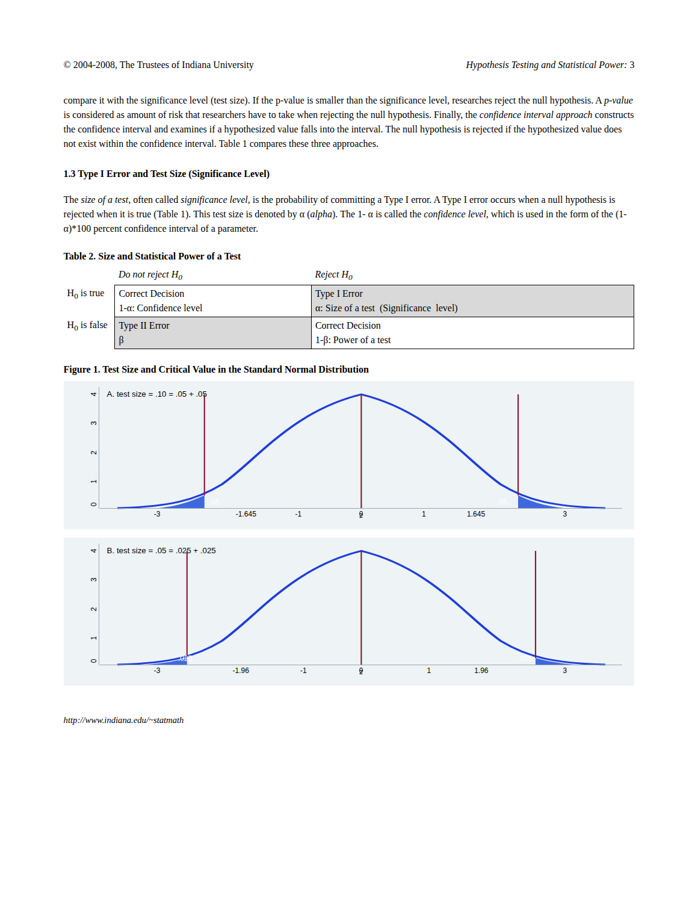© 2004-2008, The Trustees of Indiana University Hypothesis Testing and Statistical Power: 3
compare it with the significance level (test size). If the p-value is smaller than the significance level, researches reject the null hypothesis. A p-value is considered as amount of risk that researchers have to take when rejecting the null hypothesis. Finally, the confidence interval approach constructs the confidence interval and examines if a hypothesized value falls into the interval. The null hypothesis is rejected if the hypothesized value does not exist within the confidence interval. Table 1 compares these three approaches.
1.3 Type I Error and Test Size (Significance Level)
The size of a test, often called significance level, is the probability of committing a Type I error. A Type I error occurs when a null hypothesis is rejected when it is true (Table 1). This test size is denoted by α (alpha). The 1- α is called the confidence level, which is used in the form of the (1- α)*100 percent confidence interval of a parameter.
Table 2. Size and Statistical Power of a Test
| | Do not reject H 0 | Reject H 0 |
| --- | --- | --- |
| H 0 is true | Correct Decision 1-α: Confidence level | Type I Error α: Size of a test (Significance level) |
| H 0 is false | Type II Error β | Correct Decision 1-β: Power of a test |
Figure 1. Test Size and Critical Value in the Standard Normal Distribution
A. test size = .10 = .05 + .05
4
3
2
1
0
.05
.05
-3
-1.645
-1
0
1
1.645
3
z
B. test size = .05 = .025 + .025
4
3
2
1
0
.025
.025
-3
-1.96
-1
0
1
1.96
3
z
http://www.indiana.edu/~statmath